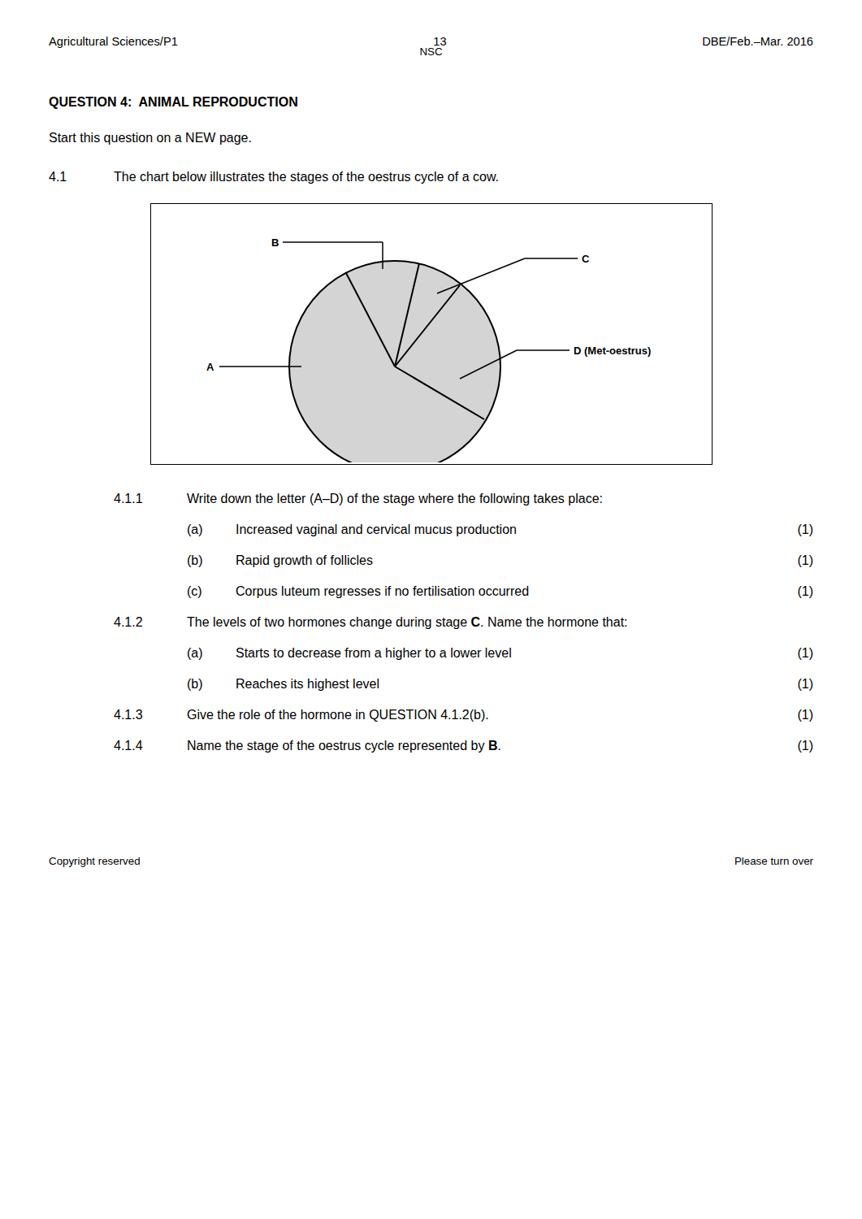Agricultural Sciences/P1
13
DBE/Feb.–Mar. 2016
NSC
QUESTION 4: ANIMAL REPRODUCTION
Start this question on a NEW page.
4.1
The chart below illustrates the stages of the oestrus cycle of a cow.
B C D (Met-oestrus) A
4.1.1
Write down the letter (A–D) of the stage where the following takes place:
(a)
Increased vaginal and cervical mucus production
(1)
(b)
Rapid growth of follicles
(1)
(c)
Corpus luteum regresses if no fertilisation occurred
(1)
4.1.2
The levels of two hormones change during stage C. Name the hormone that:
(a)
Starts to decrease from a higher to a lower level
(1)
(b)
Reaches its highest level
(1)
4.1.3
Give the role of the hormone in QUESTION 4.1.2(b).
(1)
4.1.4
Name the stage of the oestrus cycle represented by B.
(1)
Copyright reserved
Please turn over